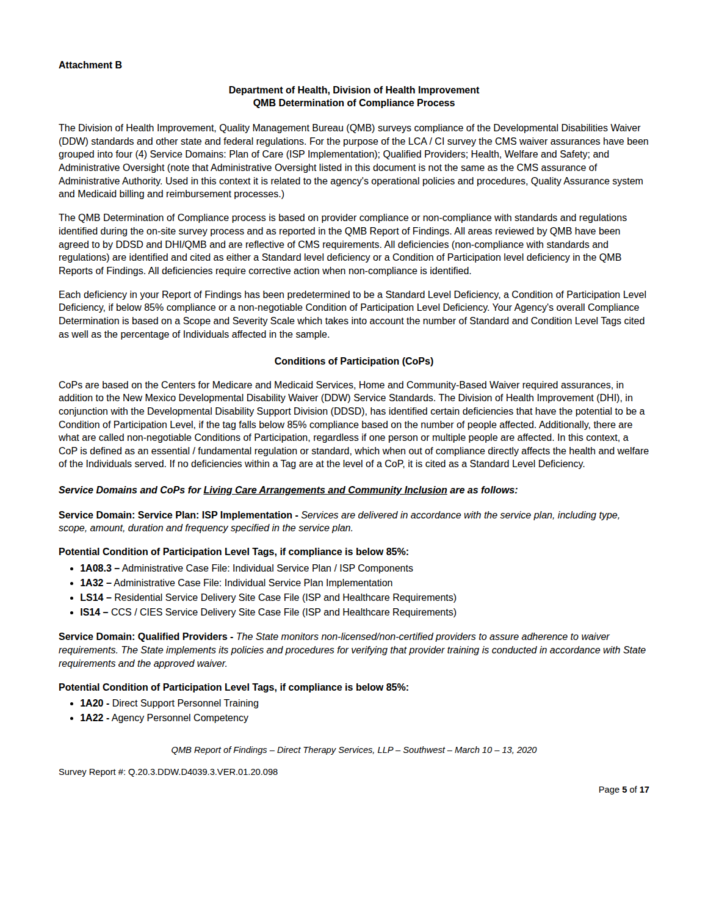Attachment B
Department of Health, Division of Health Improvement
QMB Determination of Compliance Process
The Division of Health Improvement, Quality Management Bureau (QMB) surveys compliance of the Developmental Disabilities Waiver (DDW) standards and other state and federal regulations. For the purpose of the LCA / CI survey the CMS waiver assurances have been grouped into four (4) Service Domains: Plan of Care (ISP Implementation); Qualified Providers; Health, Welfare and Safety; and Administrative Oversight (note that Administrative Oversight listed in this document is not the same as the CMS assurance of Administrative Authority. Used in this context it is related to the agency's operational policies and procedures, Quality Assurance system and Medicaid billing and reimbursement processes.)
The QMB Determination of Compliance process is based on provider compliance or non-compliance with standards and regulations identified during the on-site survey process and as reported in the QMB Report of Findings. All areas reviewed by QMB have been agreed to by DDSD and DHI/QMB and are reflective of CMS requirements. All deficiencies (non-compliance with standards and regulations) are identified and cited as either a Standard level deficiency or a Condition of Participation level deficiency in the QMB Reports of Findings. All deficiencies require corrective action when non-compliance is identified.
Each deficiency in your Report of Findings has been predetermined to be a Standard Level Deficiency, a Condition of Participation Level Deficiency, if below 85% compliance or a non-negotiable Condition of Participation Level Deficiency. Your Agency's overall Compliance Determination is based on a Scope and Severity Scale which takes into account the number of Standard and Condition Level Tags cited as well as the percentage of Individuals affected in the sample.
Conditions of Participation (CoPs)
CoPs are based on the Centers for Medicare and Medicaid Services, Home and Community-Based Waiver required assurances, in addition to the New Mexico Developmental Disability Waiver (DDW) Service Standards. The Division of Health Improvement (DHI), in conjunction with the Developmental Disability Support Division (DDSD), has identified certain deficiencies that have the potential to be a Condition of Participation Level, if the tag falls below 85% compliance based on the number of people affected. Additionally, there are what are called non-negotiable Conditions of Participation, regardless if one person or multiple people are affected. In this context, a CoP is defined as an essential / fundamental regulation or standard, which when out of compliance directly affects the health and welfare of the Individuals served. If no deficiencies within a Tag are at the level of a CoP, it is cited as a Standard Level Deficiency.
Service Domains and CoPs for Living Care Arrangements and Community Inclusion are as follows:
Service Domain: Service Plan: ISP Implementation - Services are delivered in accordance with the service plan, including type, scope, amount, duration and frequency specified in the service plan.
Potential Condition of Participation Level Tags, if compliance is below 85%:
1A08.3 – Administrative Case File: Individual Service Plan / ISP Components
1A32 – Administrative Case File: Individual Service Plan Implementation
LS14 – Residential Service Delivery Site Case File (ISP and Healthcare Requirements)
IS14 – CCS / CIES Service Delivery Site Case File (ISP and Healthcare Requirements)
Service Domain: Qualified Providers - The State monitors non-licensed/non-certified providers to assure adherence to waiver requirements. The State implements its policies and procedures for verifying that provider training is conducted in accordance with State requirements and the approved waiver.
Potential Condition of Participation Level Tags, if compliance is below 85%:
1A20 - Direct Support Personnel Training
1A22 - Agency Personnel Competency
QMB Report of Findings – Direct Therapy Services, LLP – Southwest – March 10 – 13, 2020
Survey Report #: Q.20.3.DDW.D4039.3.VER.01.20.098
Page 5 of 17